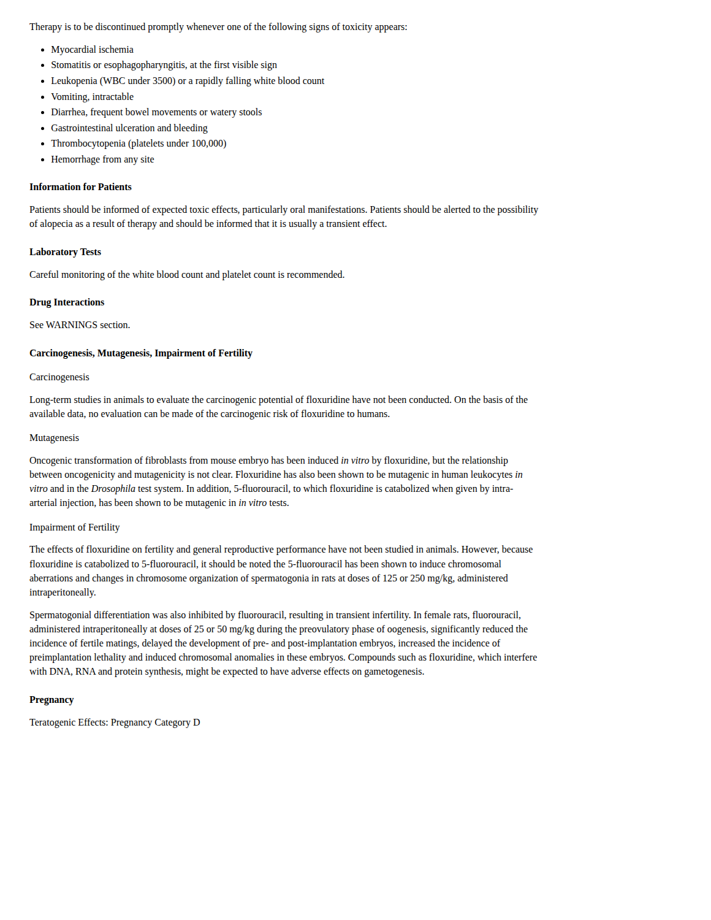Therapy is to be discontinued promptly whenever one of the following signs of toxicity appears:
Myocardial ischemia
Stomatitis or esophagopharyngitis, at the first visible sign
Leukopenia (WBC under 3500) or a rapidly falling white blood count
Vomiting, intractable
Diarrhea, frequent bowel movements or watery stools
Gastrointestinal ulceration and bleeding
Thrombocytopenia (platelets under 100,000)
Hemorrhage from any site
Information for Patients
Patients should be informed of expected toxic effects, particularly oral manifestations. Patients should be alerted to the possibility of alopecia as a result of therapy and should be informed that it is usually a transient effect.
Laboratory Tests
Careful monitoring of the white blood count and platelet count is recommended.
Drug Interactions
See WARNINGS section.
Carcinogenesis, Mutagenesis, Impairment of Fertility
Carcinogenesis
Long-term studies in animals to evaluate the carcinogenic potential of floxuridine have not been conducted. On the basis of the available data, no evaluation can be made of the carcinogenic risk of floxuridine to humans.
Mutagenesis
Oncogenic transformation of fibroblasts from mouse embryo has been induced in vitro by floxuridine, but the relationship between oncogenicity and mutagenicity is not clear. Floxuridine has also been shown to be mutagenic in human leukocytes in vitro and in the Drosophila test system. In addition, 5-fluorouracil, to which floxuridine is catabolized when given by intra-arterial injection, has been shown to be mutagenic in in vitro tests.
Impairment of Fertility
The effects of floxuridine on fertility and general reproductive performance have not been studied in animals. However, because floxuridine is catabolized to 5-fluorouracil, it should be noted the 5-fluorouracil has been shown to induce chromosomal aberrations and changes in chromosome organization of spermatogonia in rats at doses of 125 or 250 mg/kg, administered intraperitoneally.
Spermatogonial differentiation was also inhibited by fluorouracil, resulting in transient infertility. In female rats, fluorouracil, administered intraperitoneally at doses of 25 or 50 mg/kg during the preovulatory phase of oogenesis, significantly reduced the incidence of fertile matings, delayed the development of pre- and post-implantation embryos, increased the incidence of preimplantation lethality and induced chromosomal anomalies in these embryos. Compounds such as floxuridine, which interfere with DNA, RNA and protein synthesis, might be expected to have adverse effects on gametogenesis.
Pregnancy
Teratogenic Effects: Pregnancy Category D